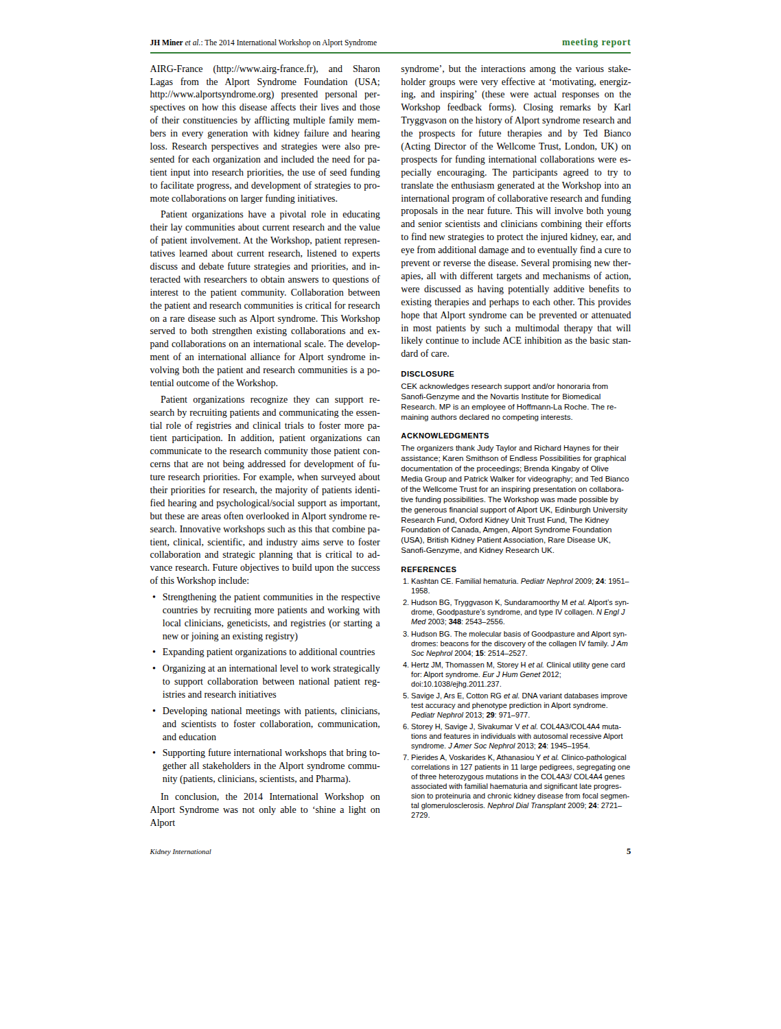JH Miner et al.: The 2014 International Workshop on Alport Syndrome
meeting report
AIRG-France (http://www.airg-france.fr), and Sharon Lagas from the Alport Syndrome Foundation (USA; http://www.alportsyndrome.org) presented personal perspectives on how this disease affects their lives and those of their constituencies by afflicting multiple family members in every generation with kidney failure and hearing loss. Research perspectives and strategies were also presented for each organization and included the need for patient input into research priorities, the use of seed funding to facilitate progress, and development of strategies to promote collaborations on larger funding initiatives.
Patient organizations have a pivotal role in educating their lay communities about current research and the value of patient involvement. At the Workshop, patient representatives learned about current research, listened to experts discuss and debate future strategies and priorities, and interacted with researchers to obtain answers to questions of interest to the patient community. Collaboration between the patient and research communities is critical for research on a rare disease such as Alport syndrome. This Workshop served to both strengthen existing collaborations and expand collaborations on an international scale. The development of an international alliance for Alport syndrome involving both the patient and research communities is a potential outcome of the Workshop.
Patient organizations recognize they can support research by recruiting patients and communicating the essential role of registries and clinical trials to foster more patient participation. In addition, patient organizations can communicate to the research community those patient concerns that are not being addressed for development of future research priorities. For example, when surveyed about their priorities for research, the majority of patients identified hearing and psychological/social support as important, but these are areas often overlooked in Alport syndrome research. Innovative workshops such as this that combine patient, clinical, scientific, and industry aims serve to foster collaboration and strategic planning that is critical to advance research. Future objectives to build upon the success of this Workshop include:
Strengthening the patient communities in the respective countries by recruiting more patients and working with local clinicians, geneticists, and registries (or starting a new or joining an existing registry)
Expanding patient organizations to additional countries
Organizing at an international level to work strategically to support collaboration between national patient registries and research initiatives
Developing national meetings with patients, clinicians, and scientists to foster collaboration, communication, and education
Supporting future international workshops that bring together all stakeholders in the Alport syndrome community (patients, clinicians, scientists, and Pharma).
In conclusion, the 2014 International Workshop on Alport Syndrome was not only able to ‘shine a light on Alport
syndrome’, but the interactions among the various stakeholder groups were very effective at ‘motivating, energizing, and inspiring’ (these were actual responses on the Workshop feedback forms). Closing remarks by Karl Tryggvason on the history of Alport syndrome research and the prospects for future therapies and by Ted Bianco (Acting Director of the Wellcome Trust, London, UK) on prospects for funding international collaborations were especially encouraging. The participants agreed to try to translate the enthusiasm generated at the Workshop into an international program of collaborative research and funding proposals in the near future. This will involve both young and senior scientists and clinicians combining their efforts to find new strategies to protect the injured kidney, ear, and eye from additional damage and to eventually find a cure to prevent or reverse the disease. Several promising new therapies, all with different targets and mechanisms of action, were discussed as having potentially additive benefits to existing therapies and perhaps to each other. This provides hope that Alport syndrome can be prevented or attenuated in most patients by such a multimodal therapy that will likely continue to include ACE inhibition as the basic standard of care.
Disclosure
CEK acknowledges research support and/or honoraria from Sanofi-Genzyme and the Novartis Institute for Biomedical Research. MP is an employee of Hoffmann-La Roche. The remaining authors declared no competing interests.
Acknowledgments
The organizers thank Judy Taylor and Richard Haynes for their assistance; Karen Smithson of Endless Possibilities for graphical documentation of the proceedings; Brenda Kingaby of Olive Media Group and Patrick Walker for videography; and Ted Bianco of the Wellcome Trust for an inspiring presentation on collaborative funding possibilities. The Workshop was made possible by the generous financial support of Alport UK, Edinburgh University Research Fund, Oxford Kidney Unit Trust Fund, The Kidney Foundation of Canada, Amgen, Alport Syndrome Foundation (USA), British Kidney Patient Association, Rare Disease UK, Sanofi-Genzyme, and Kidney Research UK.
References
Kashtan CE. Familial hematuria. Pediatr Nephrol 2009; 24: 1951–1958.
Hudson BG, Tryggvason K, Sundaramoorthy M et al. Alport’s syndrome, Goodpasture’s syndrome, and type IV collagen. N Engl J Med 2003; 348: 2543–2556.
Hudson BG. The molecular basis of Goodpasture and Alport syndromes: beacons for the discovery of the collagen IV family. J Am Soc Nephrol 2004; 15: 2514–2527.
Hertz JM, Thomassen M, Storey H et al. Clinical utility gene card for: Alport syndrome. Eur J Hum Genet 2012; doi:10.1038/ejhg.2011.237.
Savige J, Ars E, Cotton RG et al. DNA variant databases improve test accuracy and phenotype prediction in Alport syndrome. Pediatr Nephrol 2013; 29: 971–977.
Storey H, Savige J, Sivakumar V et al. COL4A3/COL4A4 mutations and features in individuals with autosomal recessive Alport syndrome. J Amer Soc Nephrol 2013; 24: 1945–1954.
Pierides A, Voskarides K, Athanasiou Y et al. Clinico-pathological correlations in 127 patients in 11 large pedigrees, segregating one of three heterozygous mutations in the COL4A3/ COL4A4 genes associated with familial haematuria and significant late progression to proteinuria and chronic kidney disease from focal segmental glomerulosclerosis. Nephrol Dial Transplant 2009; 24: 2721–2729.
Kidney International
5